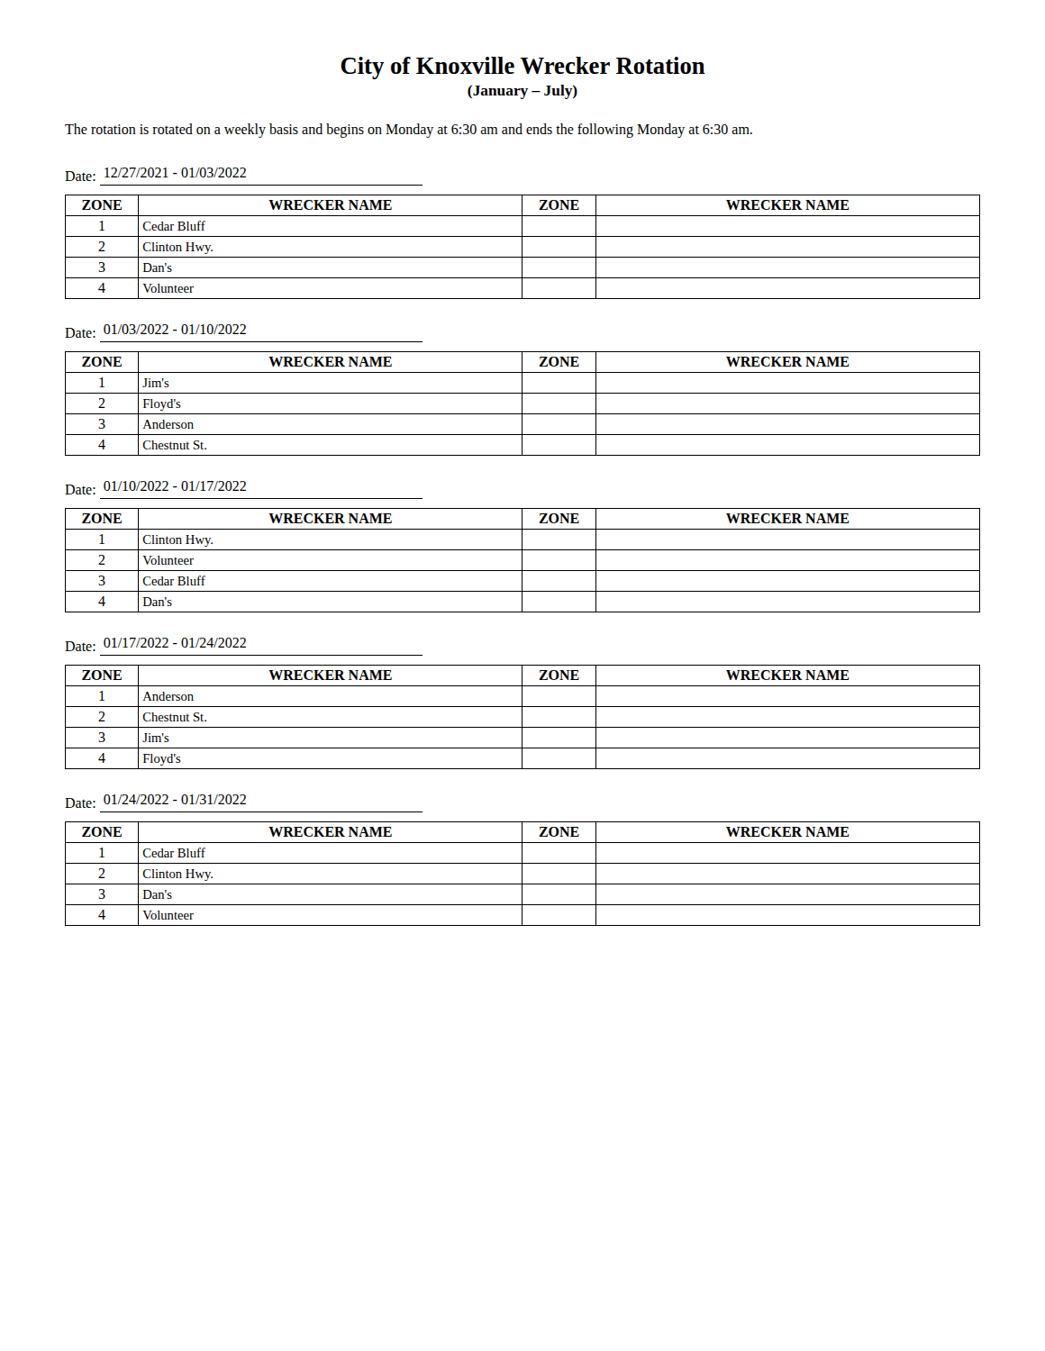City of Knoxville Wrecker Rotation
(January – July)
The rotation is rotated on a weekly basis and begins on Monday at 6:30 am and ends the following Monday at 6:30 am.
Date: 12/27/2021 - 01/03/2022
| ZONE | WRECKER NAME | ZONE | WRECKER NAME |
| --- | --- | --- | --- |
| 1 | Cedar Bluff | | |
| 2 | Clinton Hwy. | | |
| 3 | Dan's | | |
| 4 | Volunteer | | |
Date: 01/03/2022 - 01/10/2022
| ZONE | WRECKER NAME | ZONE | WRECKER NAME |
| --- | --- | --- | --- |
| 1 | Jim's | | |
| 2 | Floyd's | | |
| 3 | Anderson | | |
| 4 | Chestnut St. | | |
Date: 01/10/2022 - 01/17/2022
| ZONE | WRECKER NAME | ZONE | WRECKER NAME |
| --- | --- | --- | --- |
| 1 | Clinton Hwy. | | |
| 2 | Volunteer | | |
| 3 | Cedar Bluff | | |
| 4 | Dan's | | |
Date: 01/17/2022 - 01/24/2022
| ZONE | WRECKER NAME | ZONE | WRECKER NAME |
| --- | --- | --- | --- |
| 1 | Anderson | | |
| 2 | Chestnut St. | | |
| 3 | Jim's | | |
| 4 | Floyd's | | |
Date: 01/24/2022 - 01/31/2022
| ZONE | WRECKER NAME | ZONE | WRECKER NAME |
| --- | --- | --- | --- |
| 1 | Cedar Bluff | | |
| 2 | Clinton Hwy. | | |
| 3 | Dan's | | |
| 4 | Volunteer | | |